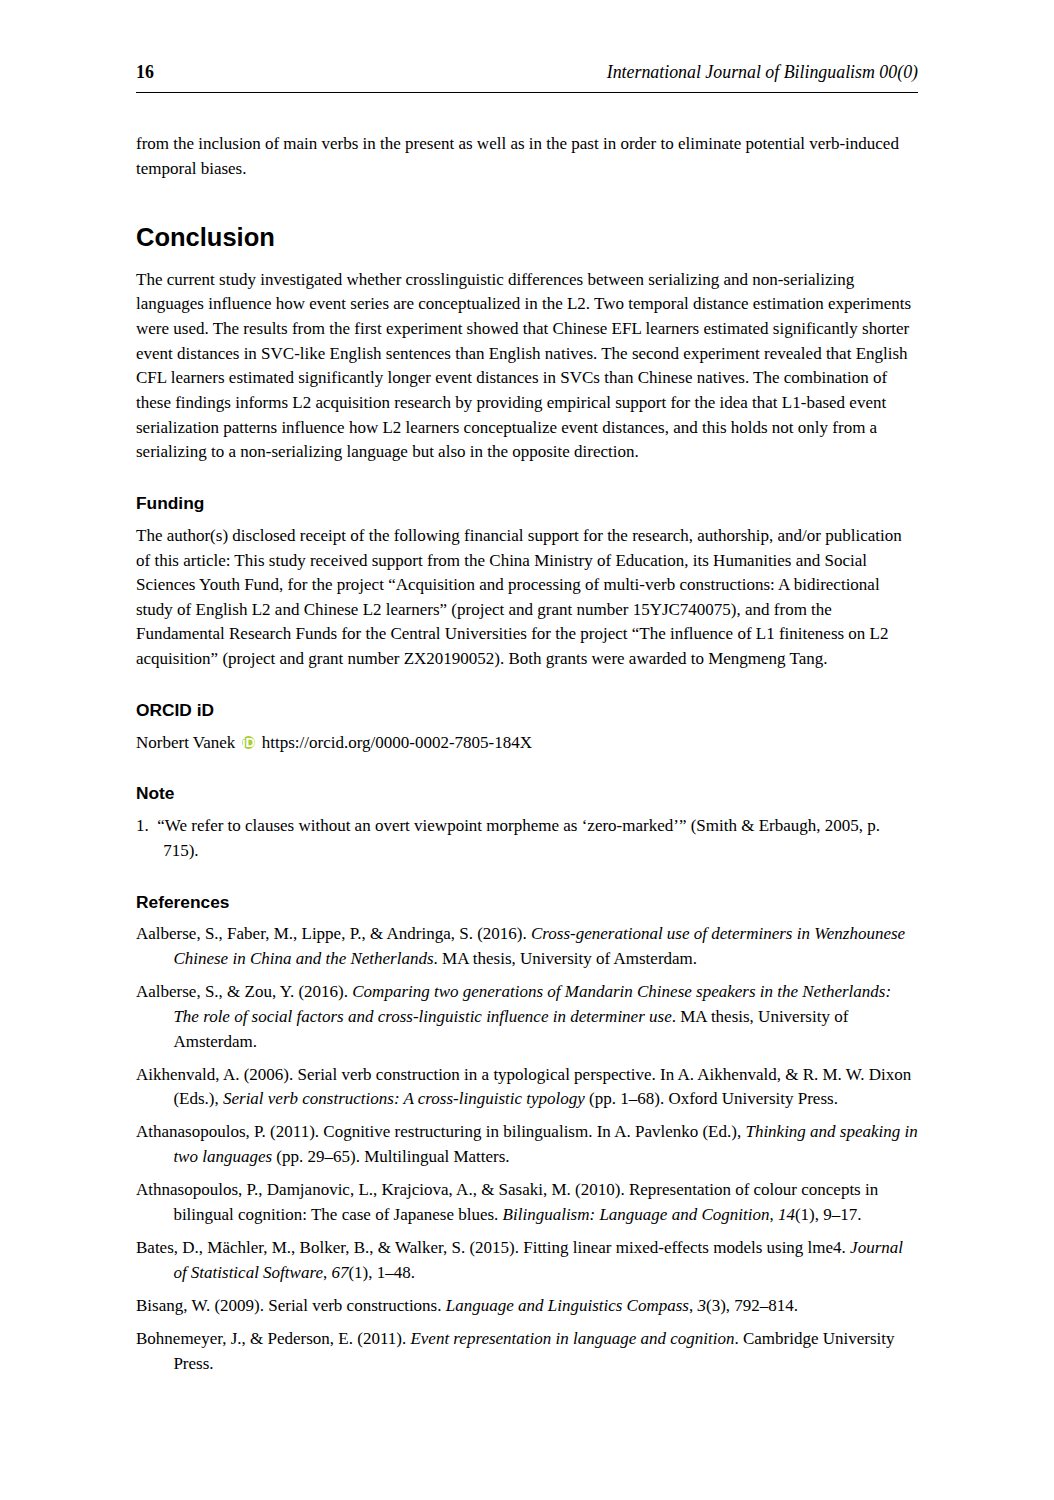16 International Journal of Bilingualism 00(0)
from the inclusion of main verbs in the present as well as in the past in order to eliminate potential verb-induced temporal biases.
Conclusion
The current study investigated whether crosslinguistic differences between serializing and non-serializing languages influence how event series are conceptualized in the L2. Two temporal distance estimation experiments were used. The results from the first experiment showed that Chinese EFL learners estimated significantly shorter event distances in SVC-like English sentences than English natives. The second experiment revealed that English CFL learners estimated significantly longer event distances in SVCs than Chinese natives. The combination of these findings informs L2 acquisition research by providing empirical support for the idea that L1-based event serialization patterns influence how L2 learners conceptualize event distances, and this holds not only from a serializing to a non-serializing language but also in the opposite direction.
Funding
The author(s) disclosed receipt of the following financial support for the research, authorship, and/or publication of this article: This study received support from the China Ministry of Education, its Humanities and Social Sciences Youth Fund, for the project “Acquisition and processing of multi-verb constructions: A bidirectional study of English L2 and Chinese L2 learners” (project and grant number 15YJC740075), and from the Fundamental Research Funds for the Central Universities for the project “The influence of L1 finiteness on L2 acquisition” (project and grant number ZX20190052). Both grants were awarded to Mengmeng Tang.
ORCID iD
Norbert Vanek iD https://orcid.org/0000-0002-7805-184X
Note
1. “We refer to clauses without an overt viewpoint morpheme as ‘zero-marked’” (Smith & Erbaugh, 2005, p. 715).
References
Aalberse, S., Faber, M., Lippe, P., & Andringa, S. (2016). Cross-generational use of determiners in Wenzhounese Chinese in China and the Netherlands. MA thesis, University of Amsterdam.
Aalberse, S., & Zou, Y. (2016). Comparing two generations of Mandarin Chinese speakers in the Netherlands: The role of social factors and cross-linguistic influence in determiner use. MA thesis, University of Amsterdam.
Aikhenvald, A. (2006). Serial verb construction in a typological perspective. In A. Aikhenvald, & R. M. W. Dixon (Eds.), Serial verb constructions: A cross-linguistic typology (pp. 1–68). Oxford University Press.
Athanasopoulos, P. (2011). Cognitive restructuring in bilingualism. In A. Pavlenko (Ed.), Thinking and speaking in two languages (pp. 29–65). Multilingual Matters.
Athnasopoulos, P., Damjanovic, L., Krajciova, A., & Sasaki, M. (2010). Representation of colour concepts in bilingual cognition: The case of Japanese blues. Bilingualism: Language and Cognition, 14(1), 9–17.
Bates, D., Mächler, M., Bolker, B., & Walker, S. (2015). Fitting linear mixed-effects models using lme4. Journal of Statistical Software, 67(1), 1–48.
Bisang, W. (2009). Serial verb constructions. Language and Linguistics Compass, 3(3), 792–814.
Bohnemeyer, J., & Pederson, E. (2011). Event representation in language and cognition. Cambridge University Press.